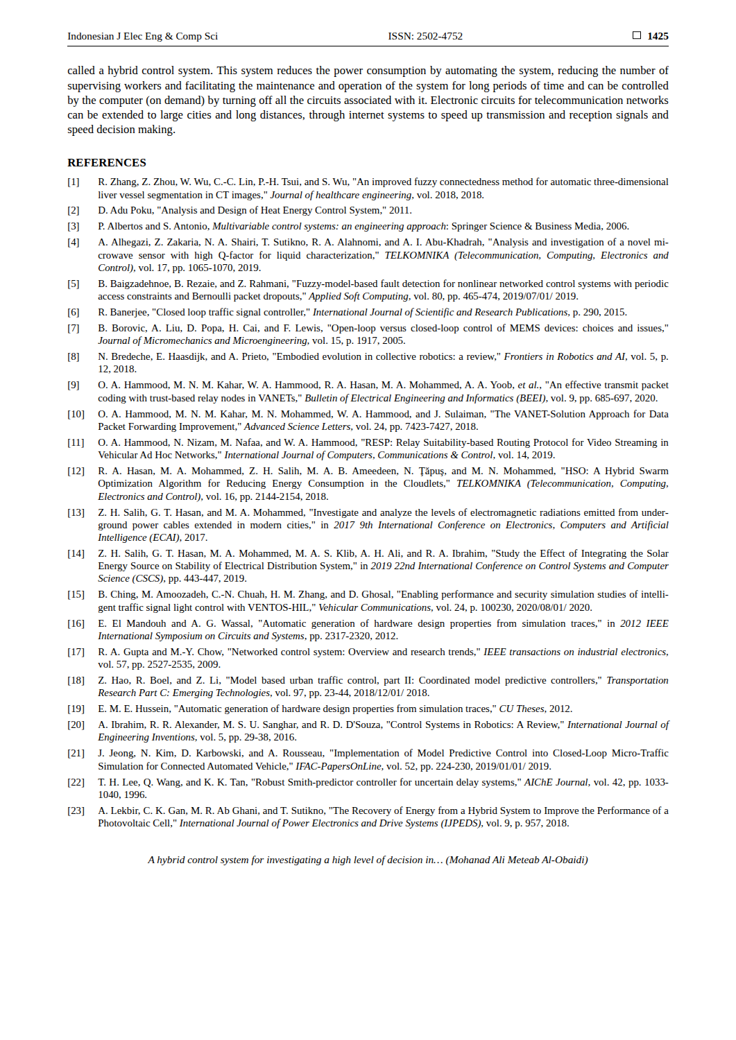Indonesian J Elec Eng & Comp Sci ISSN: 2502-4752 1425
called a hybrid control system. This system reduces the power consumption by automating the system, reducing the number of supervising workers and facilitating the maintenance and operation of the system for long periods of time and can be controlled by the computer (on demand) by turning off all the circuits associated with it. Electronic circuits for telecommunication networks can be extended to large cities and long distances, through internet systems to speed up transmission and reception signals and speed decision making.
REFERENCES
[1] R. Zhang, Z. Zhou, W. Wu, C.-C. Lin, P.-H. Tsui, and S. Wu, "An improved fuzzy connectedness method for automatic three-dimensional liver vessel segmentation in CT images," Journal of healthcare engineering, vol. 2018, 2018.
[2] D. Adu Poku, "Analysis and Design of Heat Energy Control System," 2011.
[3] P. Albertos and S. Antonio, Multivariable control systems: an engineering approach: Springer Science & Business Media, 2006.
[4] A. Alhegazi, Z. Zakaria, N. A. Shairi, T. Sutikno, R. A. Alahnomi, and A. I. Abu-Khadrah, "Analysis and investigation of a novel microwave sensor with high Q-factor for liquid characterization," TELKOMNIKA (Telecommunication, Computing, Electronics and Control), vol. 17, pp. 1065-1070, 2019.
[5] B. Baigzadehnoe, B. Rezaie, and Z. Rahmani, "Fuzzy-model-based fault detection for nonlinear networked control systems with periodic access constraints and Bernoulli packet dropouts," Applied Soft Computing, vol. 80, pp. 465-474, 2019/07/01/ 2019.
[6] R. Banerjee, "Closed loop traffic signal controller," International Journal of Scientific and Research Publications, p. 290, 2015.
[7] B. Borovic, A. Liu, D. Popa, H. Cai, and F. Lewis, "Open-loop versus closed-loop control of MEMS devices: choices and issues," Journal of Micromechanics and Microengineering, vol. 15, p. 1917, 2005.
[8] N. Bredeche, E. Haasdijk, and A. Prieto, "Embodied evolution in collective robotics: a review," Frontiers in Robotics and AI, vol. 5, p. 12, 2018.
[9] O. A. Hammood, M. N. M. Kahar, W. A. Hammood, R. A. Hasan, M. A. Mohammed, A. A. Yoob, et al., "An effective transmit packet coding with trust-based relay nodes in VANETs," Bulletin of Electrical Engineering and Informatics (BEEI), vol. 9, pp. 685-697, 2020.
[10] O. A. Hammood, M. N. M. Kahar, M. N. Mohammed, W. A. Hammood, and J. Sulaiman, "The VANET-Solution Approach for Data Packet Forwarding Improvement," Advanced Science Letters, vol. 24, pp. 7423-7427, 2018.
[11] O. A. Hammood, N. Nizam, M. Nafaa, and W. A. Hammood, "RESP: Relay Suitability-based Routing Protocol for Video Streaming in Vehicular Ad Hoc Networks," International Journal of Computers, Communications & Control, vol. 14, 2019.
[12] R. A. Hasan, M. A. Mohammed, Z. H. Salih, M. A. B. Ameedeen, N. Ţăpuş, and M. N. Mohammed, "HSO: A Hybrid Swarm Optimization Algorithm for Reducing Energy Consumption in the Cloudlets," TELKOMNIKA (Telecommunication, Computing, Electronics and Control), vol. 16, pp. 2144-2154, 2018.
[13] Z. H. Salih, G. T. Hasan, and M. A. Mohammed, "Investigate and analyze the levels of electromagnetic radiations emitted from underground power cables extended in modern cities," in 2017 9th International Conference on Electronics, Computers and Artificial Intelligence (ECAI), 2017.
[14] Z. H. Salih, G. T. Hasan, M. A. Mohammed, M. A. S. Klib, A. H. Ali, and R. A. Ibrahim, "Study the Effect of Integrating the Solar Energy Source on Stability of Electrical Distribution System," in 2019 22nd International Conference on Control Systems and Computer Science (CSCS), pp. 443-447, 2019.
[15] B. Ching, M. Amoozadeh, C.-N. Chuah, H. M. Zhang, and D. Ghosal, "Enabling performance and security simulation studies of intelligent traffic signal light control with VENTOS-HIL," Vehicular Communications, vol. 24, p. 100230, 2020/08/01/ 2020.
[16] E. El Mandouh and A. G. Wassal, "Automatic generation of hardware design properties from simulation traces," in 2012 IEEE International Symposium on Circuits and Systems, pp. 2317-2320, 2012.
[17] R. A. Gupta and M.-Y. Chow, "Networked control system: Overview and research trends," IEEE transactions on industrial electronics, vol. 57, pp. 2527-2535, 2009.
[18] Z. Hao, R. Boel, and Z. Li, "Model based urban traffic control, part II: Coordinated model predictive controllers," Transportation Research Part C: Emerging Technologies, vol. 97, pp. 23-44, 2018/12/01/ 2018.
[19] E. M. E. Hussein, "Automatic generation of hardware design properties from simulation traces," CU Theses, 2012.
[20] A. Ibrahim, R. R. Alexander, M. S. U. Sanghar, and R. D. D'Souza, "Control Systems in Robotics: A Review," International Journal of Engineering Inventions, vol. 5, pp. 29-38, 2016.
[21] J. Jeong, N. Kim, D. Karbowski, and A. Rousseau, "Implementation of Model Predictive Control into Closed-Loop Micro-Traffic Simulation for Connected Automated Vehicle," IFAC-PapersOnLine, vol. 52, pp. 224-230, 2019/01/01/ 2019.
[22] T. H. Lee, Q. Wang, and K. K. Tan, "Robust Smith-predictor controller for uncertain delay systems," AIChE Journal, vol. 42, pp. 1033-1040, 1996.
[23] A. Lekbir, C. K. Gan, M. R. Ab Ghani, and T. Sutikno, "The Recovery of Energy from a Hybrid System to Improve the Performance of a Photovoltaic Cell," International Journal of Power Electronics and Drive Systems (IJPEDS), vol. 9, p. 957, 2018.
A hybrid control system for investigating a high level of decision in… (Mohanad Ali Meteab Al-Obaidi)